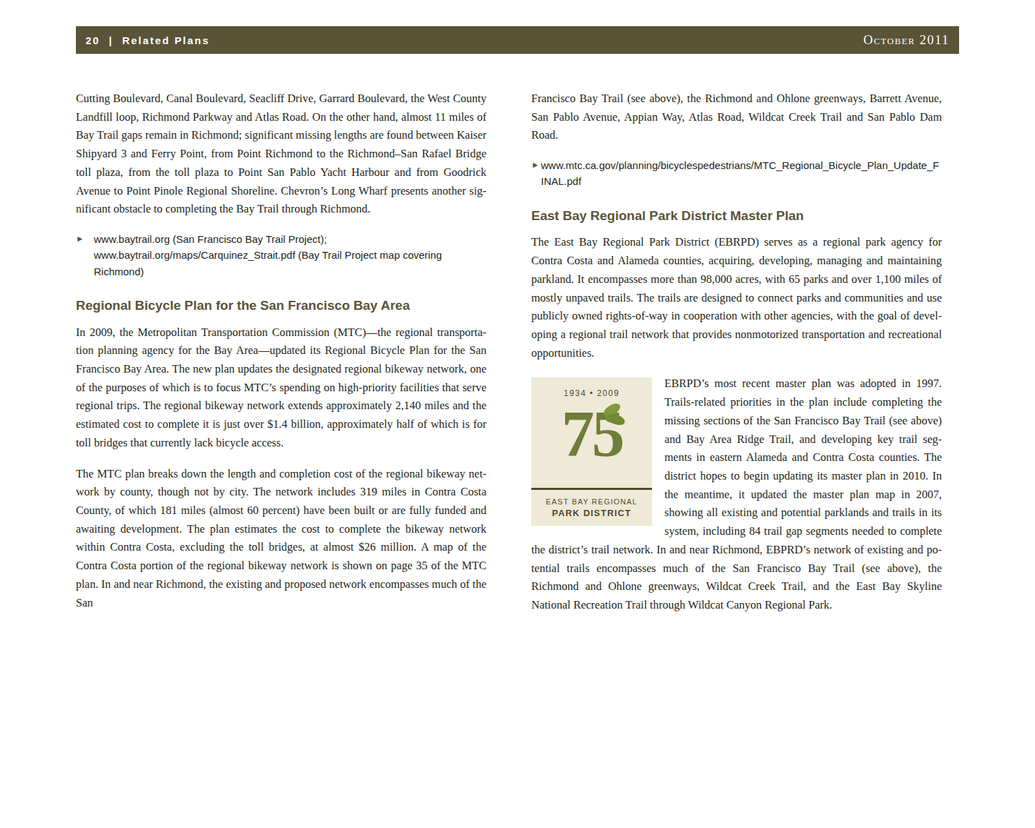20 | Related Plans
October 2011
Cutting Boulevard, Canal Boulevard, Seacliff Drive, Garrard Boulevard, the West County Landfill loop, Richmond Parkway and Atlas Road. On the other hand, almost 11 miles of Bay Trail gaps remain in Richmond; significant missing lengths are found between Kaiser Shipyard 3 and Ferry Point, from Point Richmond to the Richmond–San Rafael Bridge toll plaza, from the toll plaza to Point San Pablo Yacht Harbour and from Goodrick Avenue to Point Pinole Regional Shoreline. Chevron’s Long Wharf presents another significant obstacle to completing the Bay Trail through Richmond.
►
www.baytrail.org (San Francisco Bay Trail Project);
www.baytrail.org/maps/Carquinez_Strait.pdf (Bay Trail Project map covering Richmond)
Regional Bicycle Plan for the San Francisco Bay Area
In 2009, the Metropolitan Transportation Commission (MTC)—the regional transportation planning agency for the Bay Area—updated its Regional Bicycle Plan for the San Francisco Bay Area. The new plan updates the designated regional bikeway network, one of the purposes of which is to focus MTC’s spending on high-priority facilities that serve regional trips. The regional bikeway network extends approximately 2,140 miles and the estimated cost to complete it is just over $1.4 billion, approximately half of which is for toll bridges that currently lack bicycle access.
The MTC plan breaks down the length and completion cost of the regional bikeway network by county, though not by city. The network includes 319 miles in Contra Costa County, of which 181 miles (almost 60 percent) have been built or are fully funded and awaiting development. The plan estimates the cost to complete the bikeway network within Contra Costa, excluding the toll bridges, at almost $26 million. A map of the Contra Costa portion of the regional bikeway network is shown on page 35 of the MTC plan. In and near Richmond, the existing and proposed network encompasses much of the San
Francisco Bay Trail (see above), the Richmond and Ohlone greenways, Barrett Avenue, San Pablo Avenue, Appian Way, Atlas Road, Wildcat Creek Trail and San Pablo Dam Road.
►
www.mtc.ca.gov/planning/bicyclespedestrians/MTC_Regional_Bicycle_Plan_Update_FINAL.pdf
East Bay Regional Park District Master Plan
The East Bay Regional Park District (EBRPD) serves as a regional park agency for Contra Costa and Alameda counties, acquiring, developing, managing and maintaining parkland. It encompasses more than 98,000 acres, with 65 parks and over 1,100 miles of mostly unpaved trails. The trails are designed to connect parks and communities and use publicly owned rights-of-way in cooperation with other agencies, with the goal of developing a regional trail network that provides nonmotorized transportation and recreational opportunities.
1934 • 2009
75
EAST BAY REGIONAL
PARK DISTRICT
EBRPD’s most recent master plan was adopted in 1997. Trails-related priorities in the plan include completing the missing sections of the San Francisco Bay Trail (see above) and Bay Area Ridge Trail, and developing key trail segments in eastern Alameda and Contra Costa counties. The district hopes to begin updating its master plan in 2010. In the meantime, it updated the master plan map in 2007, showing all existing and potential parklands and trails in its system, including 84 trail gap segments needed to complete the district’s trail network. In and near Richmond, EBPRD’s network of existing and potential trails encompasses much of the San Francisco Bay Trail (see above), the Richmond and Ohlone greenways, Wildcat Creek Trail, and the East Bay Skyline National Recreation Trail through Wildcat Canyon Regional Park.